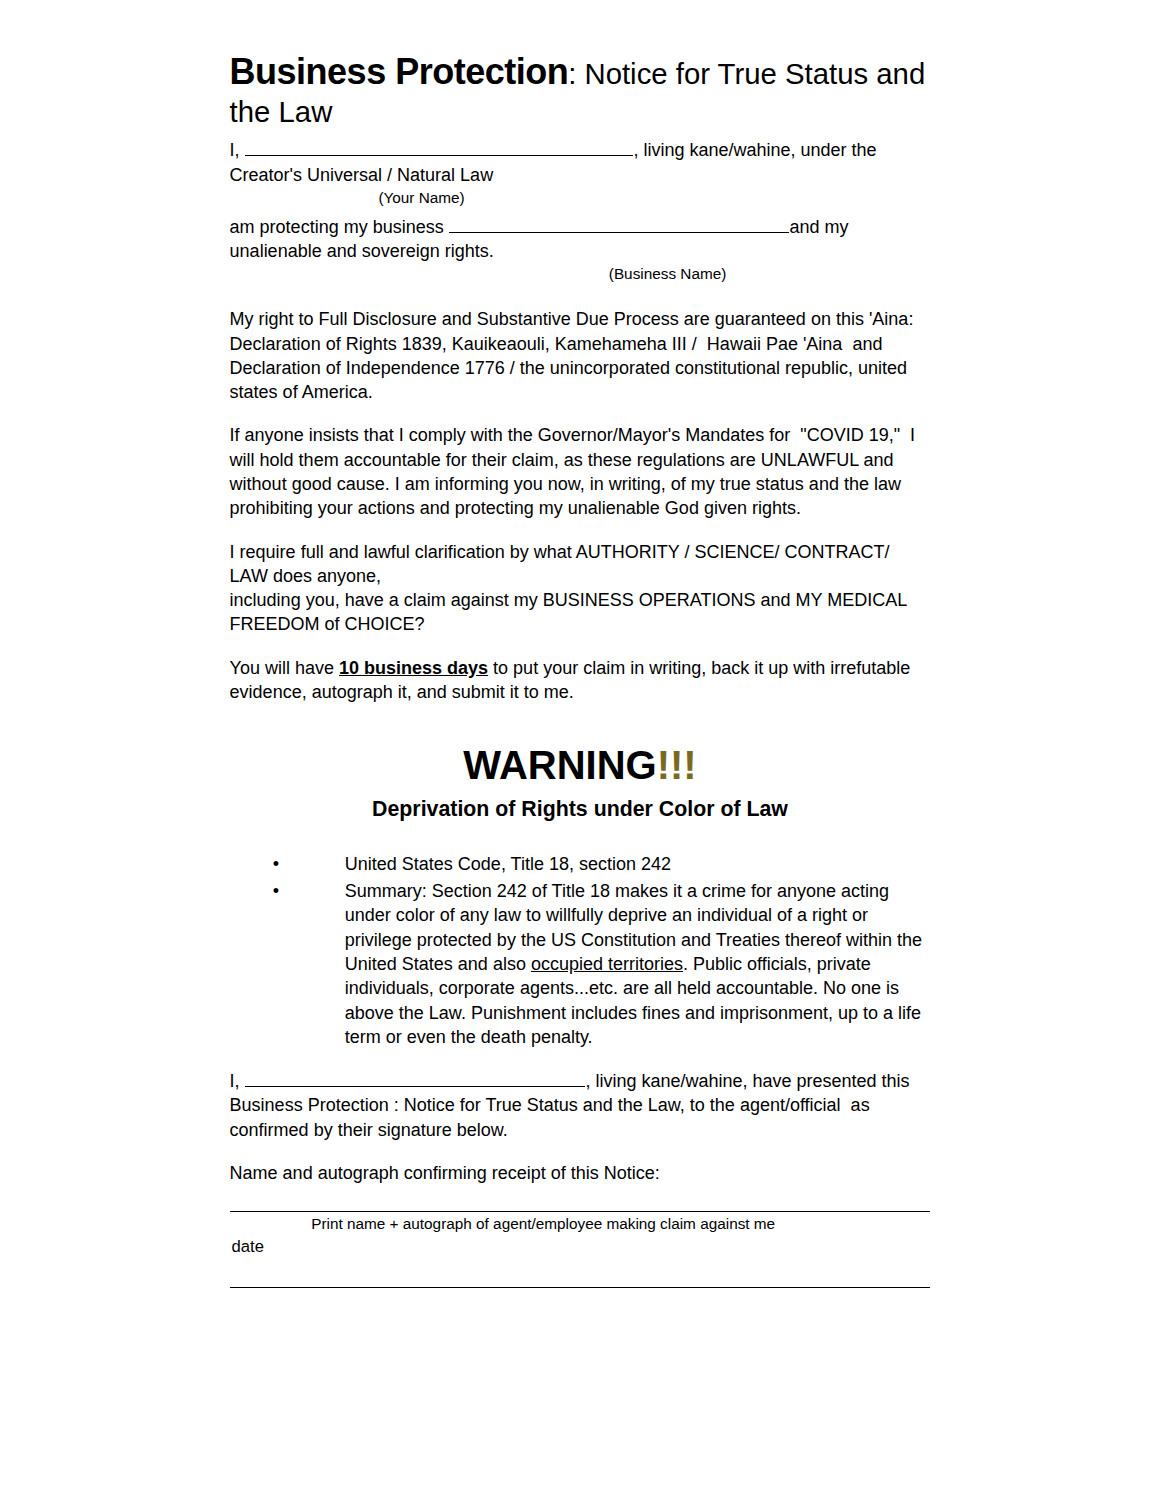Business Protection: Notice for True Status and the Law
I, , living kane/wahine, under the Creator's Universal / Natural Law
(Your Name)
am protecting my business and my unalienable and sovereign rights.
(Business Name)
My right to Full Disclosure and Substantive Due Process are guaranteed on this 'Aina: Declaration of Rights 1839, Kauikeaouli, Kamehameha III / Hawaii Pae 'Aina and Declaration of Independence 1776 / the unincorporated constitutional republic, united states of America.
If anyone insists that I comply with the Governor/Mayor's Mandates for "COVID 19," I will hold them accountable for their claim, as these regulations are UNLAWFUL and without good cause. I am informing you now, in writing, of my true status and the law prohibiting your actions and protecting my unalienable God given rights.
I require full and lawful clarification by what AUTHORITY / SCIENCE/ CONTRACT/ LAW does anyone,
including you, have a claim against my BUSINESS OPERATIONS and MY MEDICAL FREEDOM of CHOICE?
You will have 10 business days to put your claim in writing, back it up with irrefutable evidence, autograph it, and submit it to me.
WARNING!!!
Deprivation of Rights under Color of Law
United States Code, Title 18, section 242
Summary: Section 242 of Title 18 makes it a crime for anyone acting under color of any law to willfully deprive an individual of a right or privilege protected by the US Constitution and Treaties thereof within the United States and also occupied territories. Public officials, private individuals, corporate agents...etc. are all held accountable. No one is above the Law. Punishment includes fines and imprisonment, up to a life term or even the death penalty.
I, , living kane/wahine, have presented this Business Protection : Notice for True Status and the Law, to the agent/official as confirmed by their signature below.
Name and autograph confirming receipt of this Notice:
Print name + autograph of agent/employee making claim against me
date